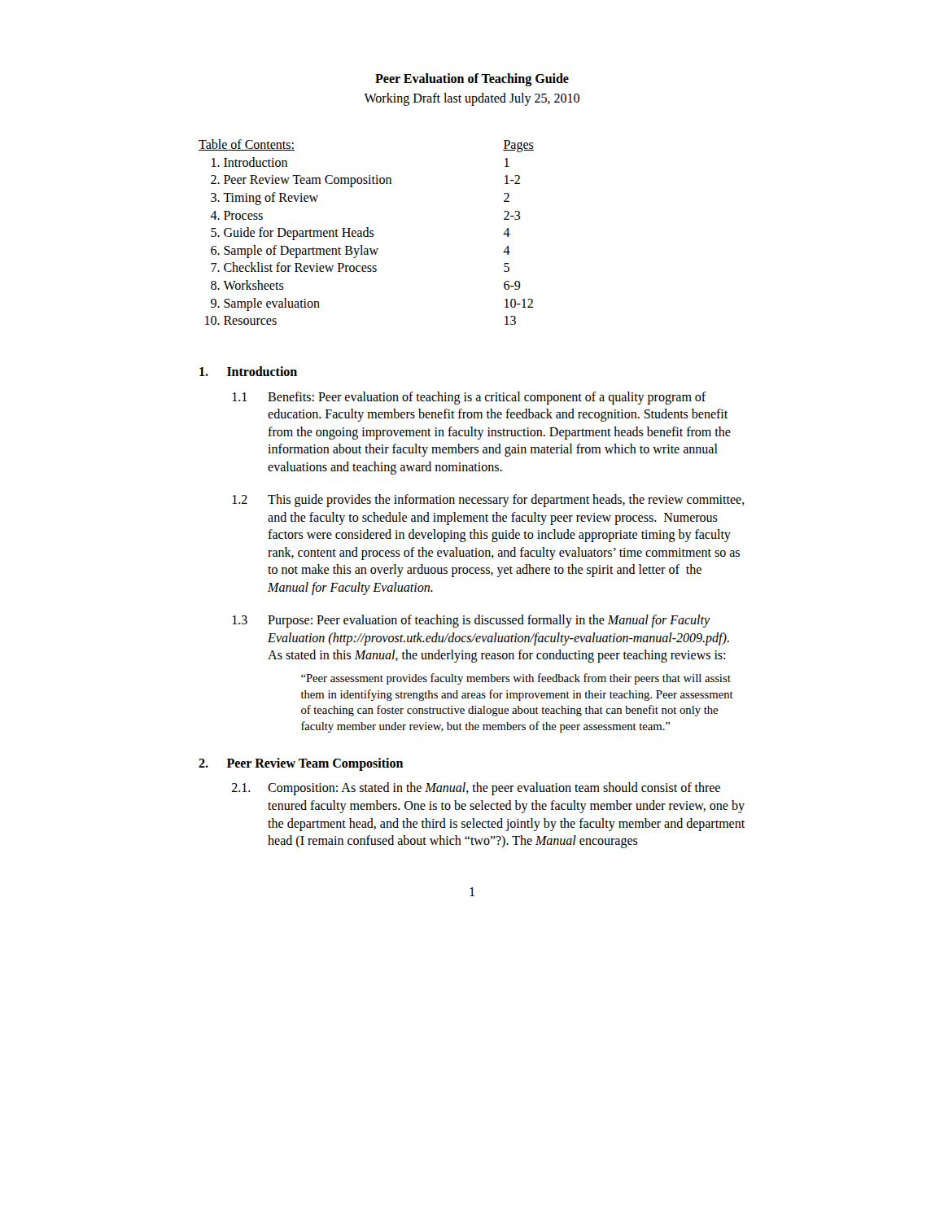Peer Evaluation of Teaching Guide
Working Draft last updated July 25, 2010
Table of Contents:
Introduction
Peer Review Team Composition
Timing of Review
Process
Guide for Department Heads
Sample of Department Bylaw
Checklist for Review Process
Worksheets
Sample evaluation
Resources
Pages
1
1-2
2
2-3
4
4
5
6-9
10-12
13
1. Introduction
1.1
Benefits: Peer evaluation of teaching is a critical component of a quality program of education. Faculty members benefit from the feedback and recognition. Students benefit from the ongoing improvement in faculty instruction. Department heads benefit from the information about their faculty members and gain material from which to write annual evaluations and teaching award nominations.
1.2
This guide provides the information necessary for department heads, the review committee, and the faculty to schedule and implement the faculty peer review process. Numerous factors were considered in developing this guide to include appropriate timing by faculty rank, content and process of the evaluation, and faculty evaluators’ time commitment so as to not make this an overly arduous process, yet adhere to the spirit and letter of the Manual for Faculty Evaluation.
1.3
Purpose: Peer evaluation of teaching is discussed formally in the Manual for Faculty Evaluation (http://provost.utk.edu/docs/evaluation/faculty-evaluation-manual-2009.pdf). As stated in this Manual, the underlying reason for conducting peer teaching reviews is:
“Peer assessment provides faculty members with feedback from their peers that will assist them in identifying strengths and areas for improvement in their teaching. Peer assessment of teaching can foster constructive dialogue about teaching that can benefit not only the faculty member under review, but the members of the peer assessment team.”
2. Peer Review Team Composition
2.1.
Composition: As stated in the Manual, the peer evaluation team should consist of three tenured faculty members. One is to be selected by the faculty member under review, one by the department head, and the third is selected jointly by the faculty member and department head (I remain confused about which “two”?). The Manual encourages
1